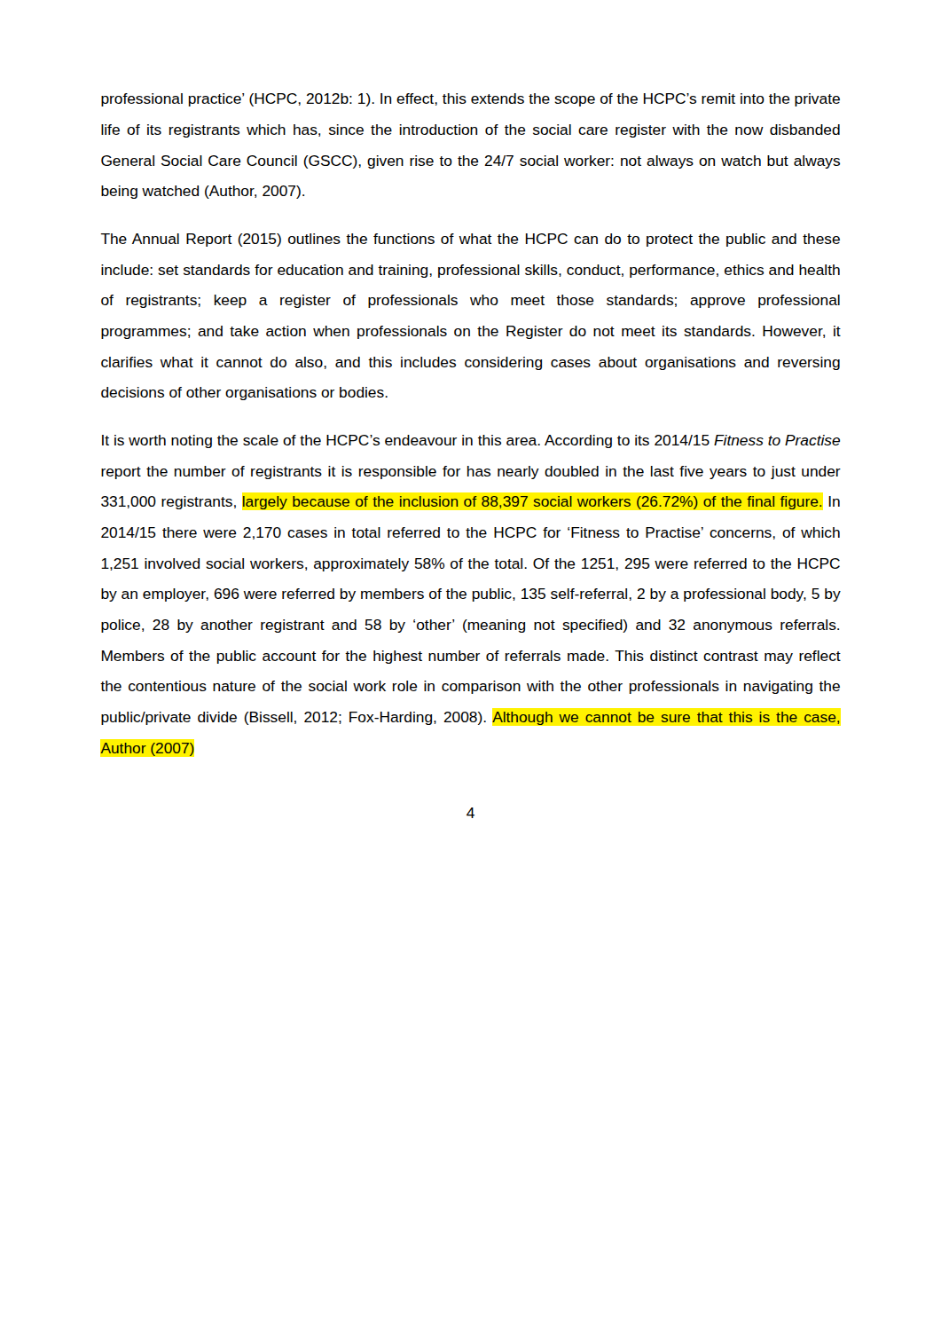professional practice’ (HCPC, 2012b: 1). In effect, this extends the scope of the HCPC’s remit into the private life of its registrants which has, since the introduction of the social care register with the now disbanded General Social Care Council (GSCC), given rise to the 24/7 social worker: not always on watch but always being watched (Author, 2007).
The Annual Report (2015) outlines the functions of what the HCPC can do to protect the public and these include: set standards for education and training, professional skills, conduct, performance, ethics and health of registrants; keep a register of professionals who meet those standards; approve professional programmes; and take action when professionals on the Register do not meet its standards. However, it clarifies what it cannot do also, and this includes considering cases about organisations and reversing decisions of other organisations or bodies.
It is worth noting the scale of the HCPC’s endeavour in this area. According to its 2014/15 Fitness to Practise report the number of registrants it is responsible for has nearly doubled in the last five years to just under 331,000 registrants, largely because of the inclusion of 88,397 social workers (26.72%) of the final figure. In 2014/15 there were 2,170 cases in total referred to the HCPC for ‘Fitness to Practise’ concerns, of which 1,251 involved social workers, approximately 58% of the total. Of the 1251, 295 were referred to the HCPC by an employer, 696 were referred by members of the public, 135 self-referral, 2 by a professional body, 5 by police, 28 by another registrant and 58 by ‘other’ (meaning not specified) and 32 anonymous referrals. Members of the public account for the highest number of referrals made. This distinct contrast may reflect the contentious nature of the social work role in comparison with the other professionals in navigating the public/private divide (Bissell, 2012; Fox-Harding, 2008). Although we cannot be sure that this is the case, Author (2007)
4